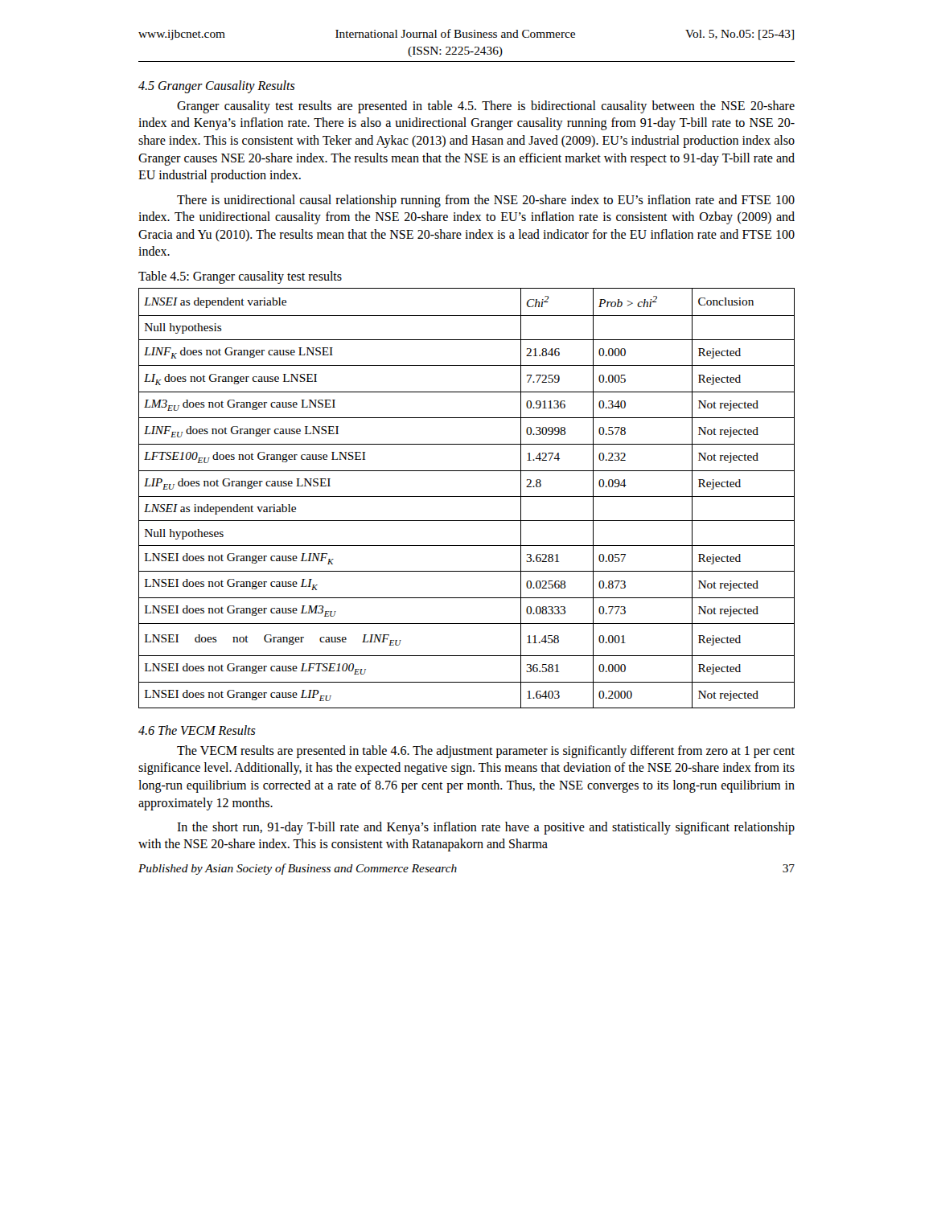www.ijbcnet.com
International Journal of Business and Commerce
(ISSN: 2225-2436)
Vol. 5, No.05: [25-43]
4.5 Granger Causality Results
Granger causality test results are presented in table 4.5. There is bidirectional causality between the NSE 20-share index and Kenya’s inflation rate. There is also a unidirectional Granger causality running from 91-day T-bill rate to NSE 20-share index. This is consistent with Teker and Aykac (2013) and Hasan and Javed (2009). EU’s industrial production index also Granger causes NSE 20-share index. The results mean that the NSE is an efficient market with respect to 91-day T-bill rate and EU industrial production index.
There is unidirectional causal relationship running from the NSE 20-share index to EU’s inflation rate and FTSE 100 index. The unidirectional causality from the NSE 20-share index to EU’s inflation rate is consistent with Ozbay (2009) and Gracia and Yu (2010). The results mean that the NSE 20-share index is a lead indicator for the EU inflation rate and FTSE 100 index.
Table 4.5: Granger causality test results
| LNSEI as dependent variable | Chi 2 | Prob > chi 2 | Conclusion |
| Null hypothesis | | | |
| LINF K does not Granger cause LNSEI | 21.846 | 0.000 | Rejected |
| LI K does not Granger cause LNSEI | 7.7259 | 0.005 | Rejected |
| LM3 EU does not Granger cause LNSEI | 0.91136 | 0.340 | Not rejected |
| LINF EU does not Granger cause LNSEI | 0.30998 | 0.578 | Not rejected |
| LFTSE100 EU does not Granger cause LNSEI | 1.4274 | 0.232 | Not rejected |
| LIP EU does not Granger cause LNSEI | 2.8 | 0.094 | Rejected |
| LNSEI as independent variable | | | |
| Null hypotheses | | | |
| LNSEI does not Granger cause LINF K | 3.6281 | 0.057 | Rejected |
| LNSEI does not Granger cause LI K | 0.02568 | 0.873 | Not rejected |
| LNSEI does not Granger cause LM3 EU | 0.08333 | 0.773 | Not rejected |
| LNSEI does not Granger cause LINF EU | 11.458 | 0.001 | Rejected |
| LNSEI does not Granger cause LFTSE100 EU | 36.581 | 0.000 | Rejected |
| LNSEI does not Granger cause LIP EU | 1.6403 | 0.2000 | Not rejected |
4.6 The VECM Results
The VECM results are presented in table 4.6. The adjustment parameter is significantly different from zero at 1 per cent significance level. Additionally, it has the expected negative sign. This means that deviation of the NSE 20-share index from its long-run equilibrium is corrected at a rate of 8.76 per cent per month. Thus, the NSE converges to its long-run equilibrium in approximately 12 months.
In the short run, 91-day T-bill rate and Kenya’s inflation rate have a positive and statistically significant relationship with the NSE 20-share index. This is consistent with Ratanapakorn and Sharma
Published by Asian Society of Business and Commerce Research
37